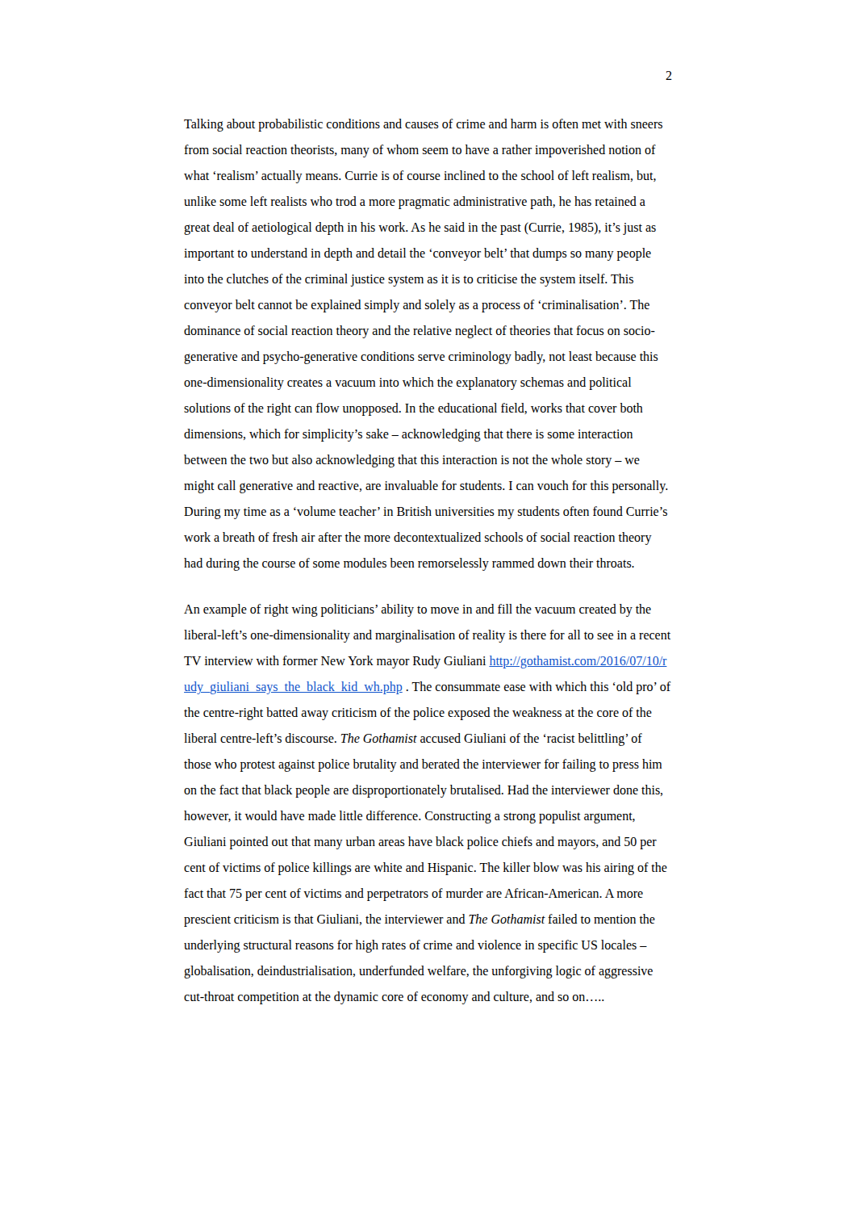2
Talking about probabilistic conditions and causes of crime and harm is often met with sneers from social reaction theorists, many of whom seem to have a rather impoverished notion of what ‘realism’ actually means. Currie is of course inclined to the school of left realism, but, unlike some left realists who trod a more pragmatic administrative path, he has retained a great deal of aetiological depth in his work. As he said in the past (Currie, 1985), it’s just as important to understand in depth and detail the ‘conveyor belt’ that dumps so many people into the clutches of the criminal justice system as it is to criticise the system itself. This conveyor belt cannot be explained simply and solely as a process of ‘criminalisation’. The dominance of social reaction theory and the relative neglect of theories that focus on socio-generative and psycho-generative conditions serve criminology badly, not least because this one-dimensionality creates a vacuum into which the explanatory schemas and political solutions of the right can flow unopposed. In the educational field, works that cover both dimensions, which for simplicity’s sake – acknowledging that there is some interaction between the two but also acknowledging that this interaction is not the whole story – we might call generative and reactive, are invaluable for students. I can vouch for this personally. During my time as a ‘volume teacher’ in British universities my students often found Currie’s work a breath of fresh air after the more decontextualized schools of social reaction theory had during the course of some modules been remorselessly rammed down their throats.
An example of right wing politicians’ ability to move in and fill the vacuum created by the liberal-left’s one-dimensionality and marginalisation of reality is there for all to see in a recent TV interview with former New York mayor Rudy Giuliani http://gothamist.com/2016/07/10/rudy_giuliani_says_the_black_kid_wh.php . The consummate ease with which this ‘old pro’ of the centre-right batted away criticism of the police exposed the weakness at the core of the liberal centre-left’s discourse. The Gothamist accused Giuliani of the ‘racist belittling’ of those who protest against police brutality and berated the interviewer for failing to press him on the fact that black people are disproportionately brutalised. Had the interviewer done this, however, it would have made little difference. Constructing a strong populist argument, Giuliani pointed out that many urban areas have black police chiefs and mayors, and 50 per cent of victims of police killings are white and Hispanic. The killer blow was his airing of the fact that 75 per cent of victims and perpetrators of murder are African-American. A more prescient criticism is that Giuliani, the interviewer and The Gothamist failed to mention the underlying structural reasons for high rates of crime and violence in specific US locales – globalisation, deindustrialisation, underfunded welfare, the unforgiving logic of aggressive cut-throat competition at the dynamic core of economy and culture, and so on…..